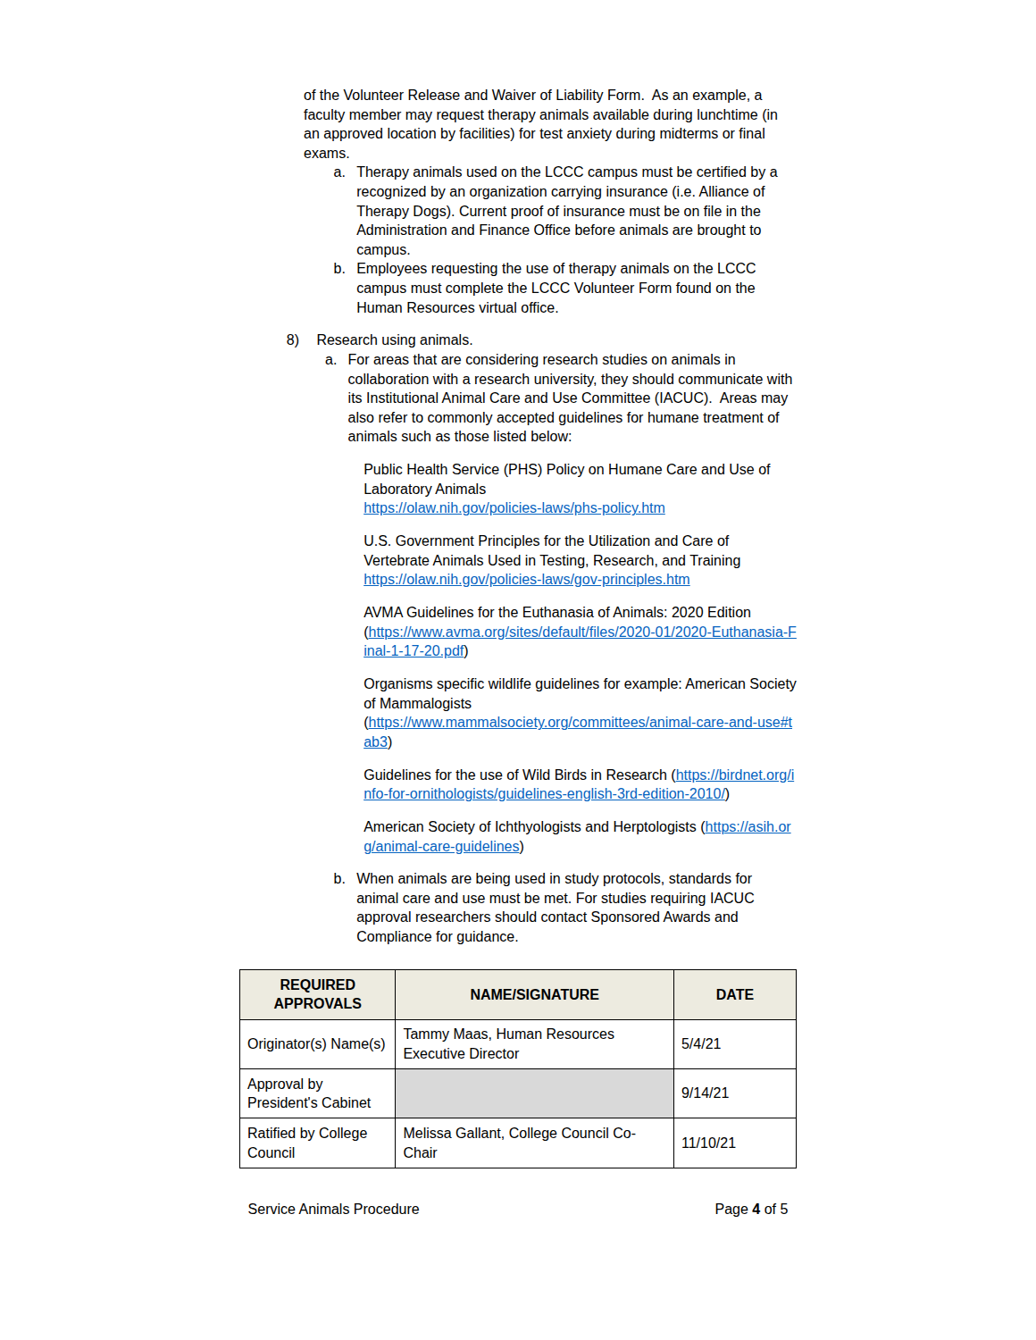of the Volunteer Release and Waiver of Liability Form. As an example, a faculty member may request therapy animals available during lunchtime (in an approved location by facilities) for test anxiety during midterms or final exams.
a.
Therapy animals used on the LCCC campus must be certified by a recognized by an organization carrying insurance (i.e. Alliance of Therapy Dogs). Current proof of insurance must be on file in the Administration and Finance Office before animals are brought to campus.
b.
Employees requesting the use of therapy animals on the LCCC campus must complete the LCCC Volunteer Form found on the Human Resources virtual office.
8)
Research using animals.
a.
For areas that are considering research studies on animals in collaboration with a research university, they should communicate with its Institutional Animal Care and Use Committee (IACUC). Areas may also refer to commonly accepted guidelines for humane treatment of animals such as those listed below:
Public Health Service (PHS) Policy on Humane Care and Use of Laboratory Animals
https://olaw.nih.gov/policies-laws/phs-policy.htm
U.S. Government Principles for the Utilization and Care of Vertebrate Animals Used in Testing, Research, and Training
https://olaw.nih.gov/policies-laws/gov-principles.htm
AVMA Guidelines for the Euthanasia of Animals: 2020 Edition
(https://www.avma.org/sites/default/files/2020-01/2020-Euthanasia-Final-1-17-20.pdf)
Organisms specific wildlife guidelines for example: American Society of Mammalogists
(https://www.mammalsociety.org/committees/animal-care-and-use#tab3)
Guidelines for the use of Wild Birds in Research (https://birdnet.org/info-for-ornithologists/guidelines-english-3rd-edition-2010/)
American Society of Ichthyologists and Herptologists (https://asih.org/animal-care-guidelines)
b.
When animals are being used in study protocols, standards for animal care and use must be met. For studies requiring IACUC approval researchers should contact Sponsored Awards and Compliance for guidance.
| REQUIRED APPROVALS | NAME/SIGNATURE | DATE |
| --- | --- | --- |
| Originator(s) Name(s) | Tammy Maas, Human Resources Executive Director | 5/4/21 |
| Approval by President's Cabinet | | 9/14/21 |
| Ratified by College Council | Melissa Gallant, College Council Co-Chair | 11/10/21 |
Service Animals Procedure
Page 4 of 5